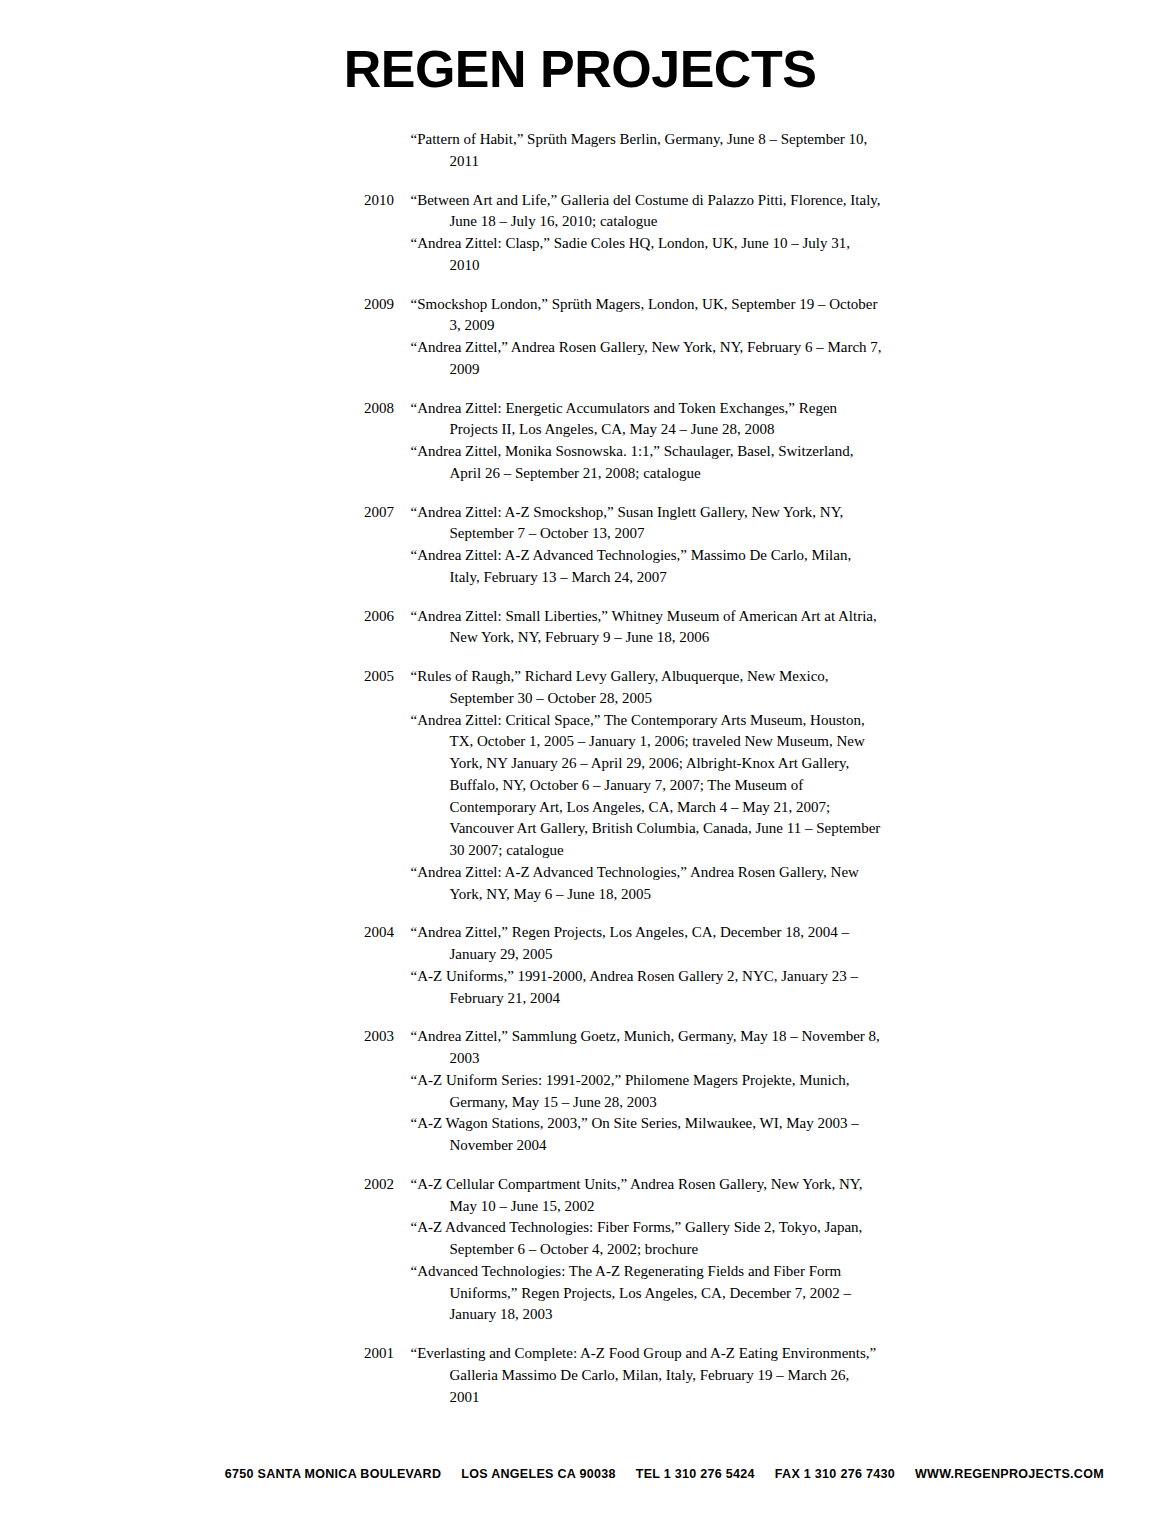REGEN PROJECTS
“Pattern of Habit,” Sprüth Magers Berlin, Germany, June 8 – September 10, 2011
2010
“Between Art and Life,” Galleria del Costume di Palazzo Pitti, Florence, Italy, June 18 – July 16, 2010; catalogue
“Andrea Zittel: Clasp,” Sadie Coles HQ, London, UK, June 10 – July 31, 2010
2009
“Smockshop London,” Sprüth Magers, London, UK, September 19 – October 3, 2009
“Andrea Zittel,” Andrea Rosen Gallery, New York, NY, February 6 – March 7, 2009
2008
“Andrea Zittel: Energetic Accumulators and Token Exchanges,” Regen Projects II, Los Angeles, CA, May 24 – June 28, 2008
“Andrea Zittel, Monika Sosnowska. 1:1,” Schaulager, Basel, Switzerland, April 26 – September 21, 2008; catalogue
2007
“Andrea Zittel: A-Z Smockshop,” Susan Inglett Gallery, New York, NY, September 7 – October 13, 2007
“Andrea Zittel: A-Z Advanced Technologies,” Massimo De Carlo, Milan, Italy, February 13 – March 24, 2007
2006
“Andrea Zittel: Small Liberties,” Whitney Museum of American Art at Altria, New York, NY, February 9 – June 18, 2006
2005
“Rules of Raugh,” Richard Levy Gallery, Albuquerque, New Mexico, September 30 – October 28, 2005
“Andrea Zittel: Critical Space,” The Contemporary Arts Museum, Houston, TX, October 1, 2005 – January 1, 2006; traveled New Museum, New York, NY January 26 – April 29, 2006; Albright-Knox Art Gallery, Buffalo, NY, October 6 – January 7, 2007; The Museum of Contemporary Art, Los Angeles, CA, March 4 – May 21, 2007; Vancouver Art Gallery, British Columbia, Canada, June 11 – September 30 2007; catalogue
“Andrea Zittel: A-Z Advanced Technologies,” Andrea Rosen Gallery, New York, NY, May 6 – June 18, 2005
2004
“Andrea Zittel,” Regen Projects, Los Angeles, CA, December 18, 2004 – January 29, 2005
“A-Z Uniforms,” 1991-2000, Andrea Rosen Gallery 2, NYC, January 23 – February 21, 2004
2003
“Andrea Zittel,” Sammlung Goetz, Munich, Germany, May 18 – November 8, 2003
“A-Z Uniform Series: 1991-2002,” Philomene Magers Projekte, Munich, Germany, May 15 – June 28, 2003
“A-Z Wagon Stations, 2003,” On Site Series, Milwaukee, WI, May 2003 – November 2004
2002
“A-Z Cellular Compartment Units,” Andrea Rosen Gallery, New York, NY, May 10 – June 15, 2002
“A-Z Advanced Technologies: Fiber Forms,” Gallery Side 2, Tokyo, Japan, September 6 – October 4, 2002; brochure
“Advanced Technologies: The A-Z Regenerating Fields and Fiber Form Uniforms,” Regen Projects, Los Angeles, CA, December 7, 2002 – January 18, 2003
2001
“Everlasting and Complete: A-Z Food Group and A-Z Eating Environments,” Galleria Massimo De Carlo, Milan, Italy, February 19 – March 26, 2001
6750 SANTA MONICA BOULEVARD LOS ANGELES CA 90038 TEL 1 310 276 5424 FAX 1 310 276 7430 WWW.REGENPROJECTS.COM